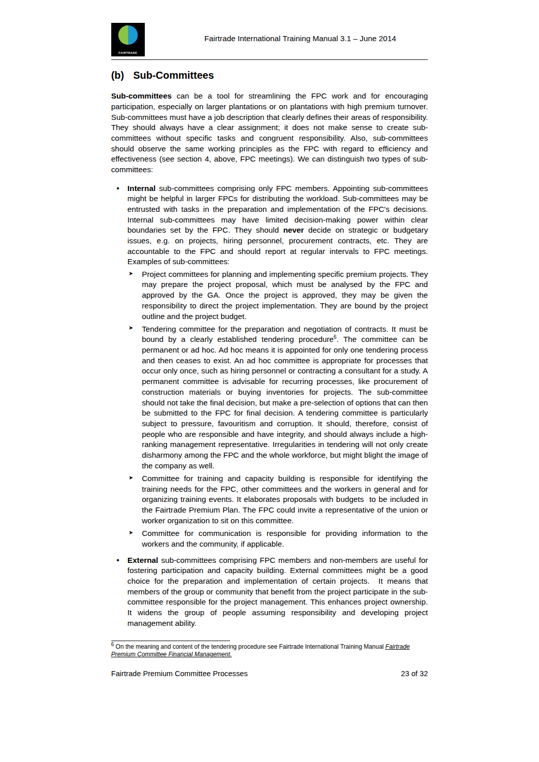FAIRTRADE
Fairtrade International Training Manual 3.1 – June 2014
(b) Sub-Committees
Sub-committees can be a tool for streamlining the FPC work and for encouraging participation, especially on larger plantations or on plantations with high premium turnover. Sub-committees must have a job description that clearly defines their areas of responsibility. They should always have a clear assignment; it does not make sense to create sub-committees without specific tasks and congruent responsibility. Also, sub-committees should observe the same working principles as the FPC with regard to efficiency and effectiveness (see section 4, above, FPC meetings). We can distinguish two types of sub-committees:
Internal sub-committees comprising only FPC members. Appointing sub-committees might be helpful in larger FPCs for distributing the workload. Sub-committees may be entrusted with tasks in the preparation and implementation of the FPC's decisions. Internal sub-committees may have limited decision-making power within clear boundaries set by the FPC. They should never decide on strategic or budgetary issues, e.g. on projects, hiring personnel, procurement contracts, etc. They are accountable to the FPC and should report at regular intervals to FPC meetings. Examples of sub-committees:
Project committees for planning and implementing specific premium projects. They may prepare the project proposal, which must be analysed by the FPC and approved by the GA. Once the project is approved, they may be given the responsibility to direct the project implementation. They are bound by the project outline and the project budget.
Tendering committee for the preparation and negotiation of contracts. It must be bound by a clearly established tendering procedure6. The committee can be permanent or ad hoc. Ad hoc means it is appointed for only one tendering process and then ceases to exist. An ad hoc committee is appropriate for processes that occur only once, such as hiring personnel or contracting a consultant for a study. A permanent committee is advisable for recurring processes, like procurement of construction materials or buying inventories for projects. The sub-committee should not take the final decision, but make a pre-selection of options that can then be submitted to the FPC for final decision. A tendering committee is particularly subject to pressure, favouritism and corruption. It should, therefore, consist of people who are responsible and have integrity, and should always include a high-ranking management representative. Irregularities in tendering will not only create disharmony among the FPC and the whole workforce, but might blight the image of the company as well.
Committee for training and capacity building is responsible for identifying the training needs for the FPC, other committees and the workers in general and for organizing training events. It elaborates proposals with budgets to be included in the Fairtrade Premium Plan. The FPC could invite a representative of the union or worker organization to sit on this committee.
Committee for communication is responsible for providing information to the workers and the community, if applicable.
External sub-committees comprising FPC members and non-members are useful for fostering participation and capacity building. External committees might be a good choice for the preparation and implementation of certain projects. It means that members of the group or community that benefit from the project participate in the sub-committee responsible for the project management. This enhances project ownership. It widens the group of people assuming responsibility and developing project management ability.
6 On the meaning and content of the tendering procedure see Fairtrade International Training Manual Fairtrade Premium Committee Financial Management.
Fairtrade Premium Committee Processes
23 of 32